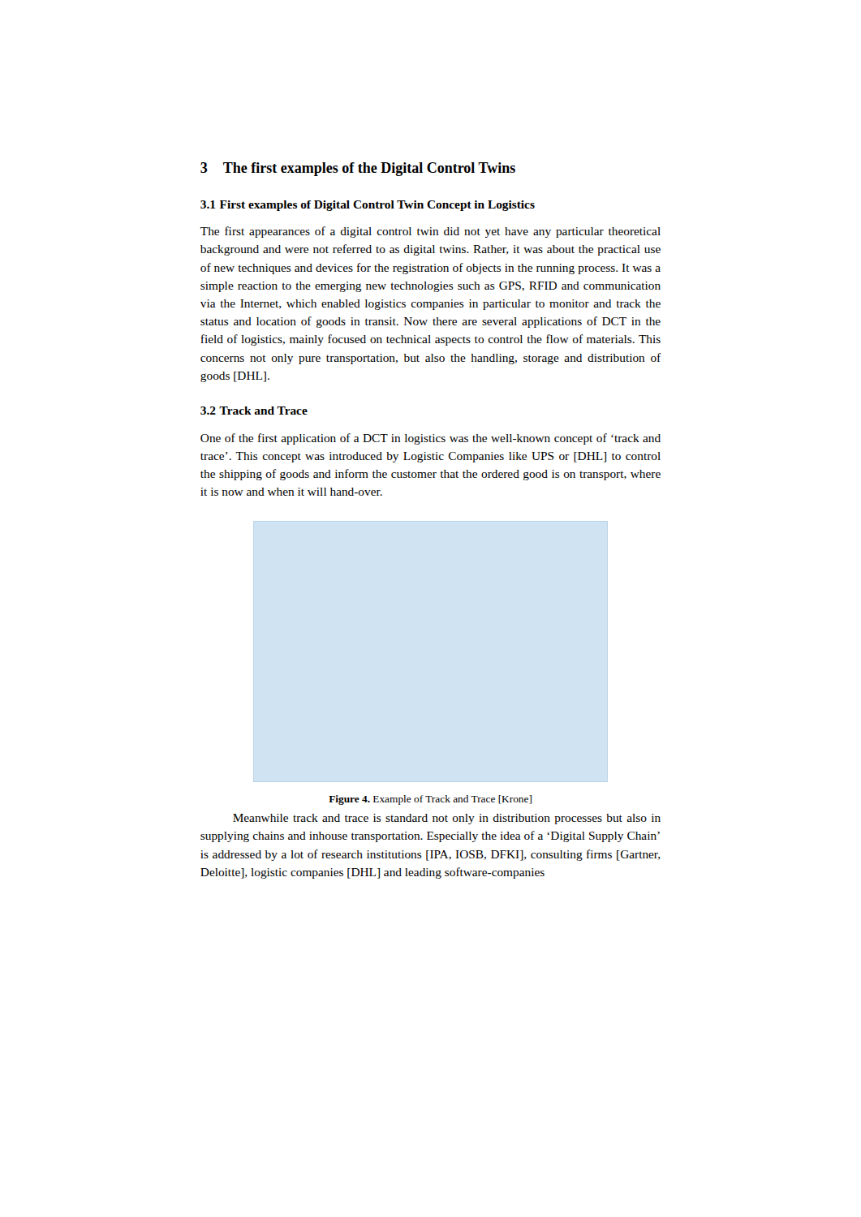3 The first examples of the Digital Control Twins
3.1 First examples of Digital Control Twin Concept in Logistics
The first appearances of a digital control twin did not yet have any particular theoretical background and were not referred to as digital twins. Rather, it was about the practical use of new techniques and devices for the registration of objects in the running process. It was a simple reaction to the emerging new technologies such as GPS, RFID and communication via the Internet, which enabled logistics companies in particular to monitor and track the status and location of goods in transit. Now there are several applications of DCT in the field of logistics, mainly focused on technical aspects to control the flow of materials. This concerns not only pure transportation, but also the handling, storage and distribution of goods [DHL].
3.2 Track and Trace
One of the first application of a DCT in logistics was the well-known concept of ‘track and trace’. This concept was introduced by Logistic Companies like UPS or [DHL] to control the shipping of goods and inform the customer that the ordered good is on transport, where it is now and when it will hand-over.
Figure 4. Example of Track and Trace [Krone]
Meanwhile track and trace is standard not only in distribution processes but also in supplying chains and inhouse transportation. Especially the idea of a ‘Digital Supply Chain’ is addressed by a lot of research institutions [IPA, IOSB, DFKI], consulting firms [Gartner, Deloitte], logistic companies [DHL] and leading software-companies